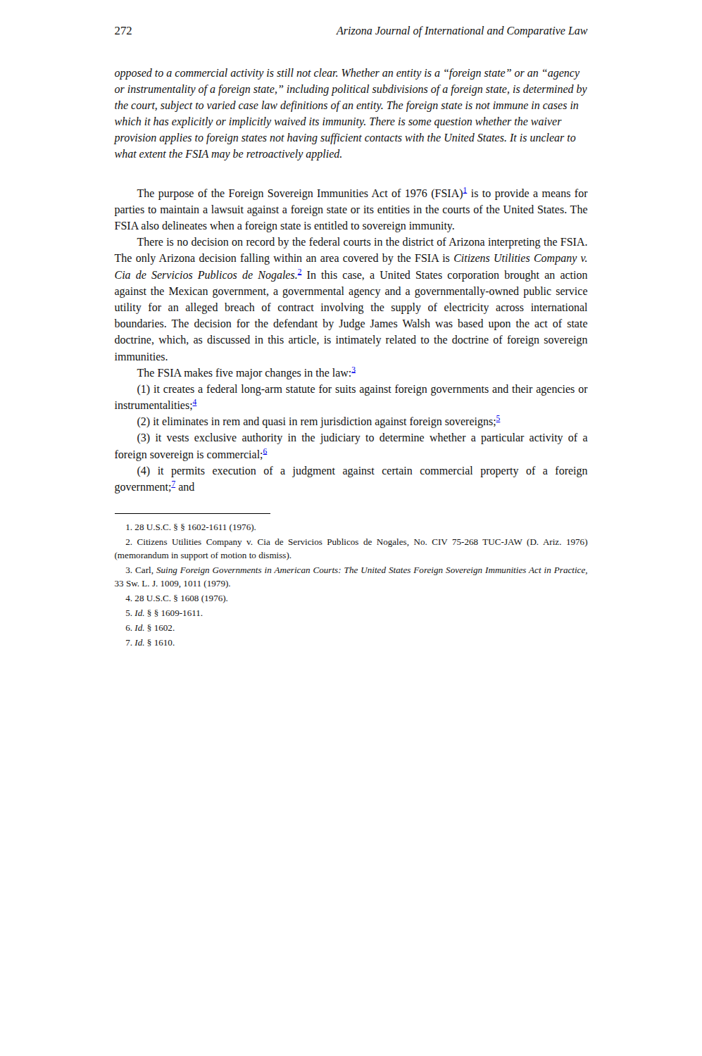272 Arizona Journal of International and Comparative Law
opposed to a commercial activity is still not clear. Whether an entity is a “foreign state” or an “agency or instrumentality of a foreign state,” including political subdivisions of a foreign state, is determined by the court, subject to varied case law definitions of an entity. The foreign state is not immune in cases in which it has explicitly or implicitly waived its immunity. There is some question whether the waiver provision applies to foreign states not having sufficient contacts with the United States. It is unclear to what extent the FSIA may be retroactively applied.
The purpose of the Foreign Sovereign Immunities Act of 1976 (FSIA)1 is to provide a means for parties to maintain a lawsuit against a foreign state or its entities in the courts of the United States. The FSIA also delineates when a foreign state is entitled to sovereign immunity.
There is no decision on record by the federal courts in the district of Arizona interpreting the FSIA. The only Arizona decision falling within an area covered by the FSIA is Citizens Utilities Company v. Cia de Servicios Publicos de Nogales.2 In this case, a United States corporation brought an action against the Mexican government, a governmental agency and a governmentally-owned public service utility for an alleged breach of contract involving the supply of electricity across international boundaries. The decision for the defendant by Judge James Walsh was based upon the act of state doctrine, which, as discussed in this article, is intimately related to the doctrine of foreign sovereign immunities.
The FSIA makes five major changes in the law:3
(1) it creates a federal long-arm statute for suits against foreign governments and their agencies or instrumentalities;4
(2) it eliminates in rem and quasi in rem jurisdiction against foreign sovereigns;5
(3) it vests exclusive authority in the judiciary to determine whether a particular activity of a foreign sovereign is commercial;6
(4) it permits execution of a judgment against certain commercial property of a foreign government;7 and
1. 28 U.S.C. § § 1602-1611 (1976).
2. Citizens Utilities Company v. Cia de Servicios Publicos de Nogales, No. CIV 75-268 TUC-JAW (D. Ariz. 1976) (memorandum in support of motion to dismiss).
3. Carl, Suing Foreign Governments in American Courts: The United States Foreign Sovereign Immunities Act in Practice, 33 Sw. L. J. 1009, 1011 (1979).
4. 28 U.S.C. § 1608 (1976).
5. Id. § § 1609-1611.
6. Id. § 1602.
7. Id. § 1610.